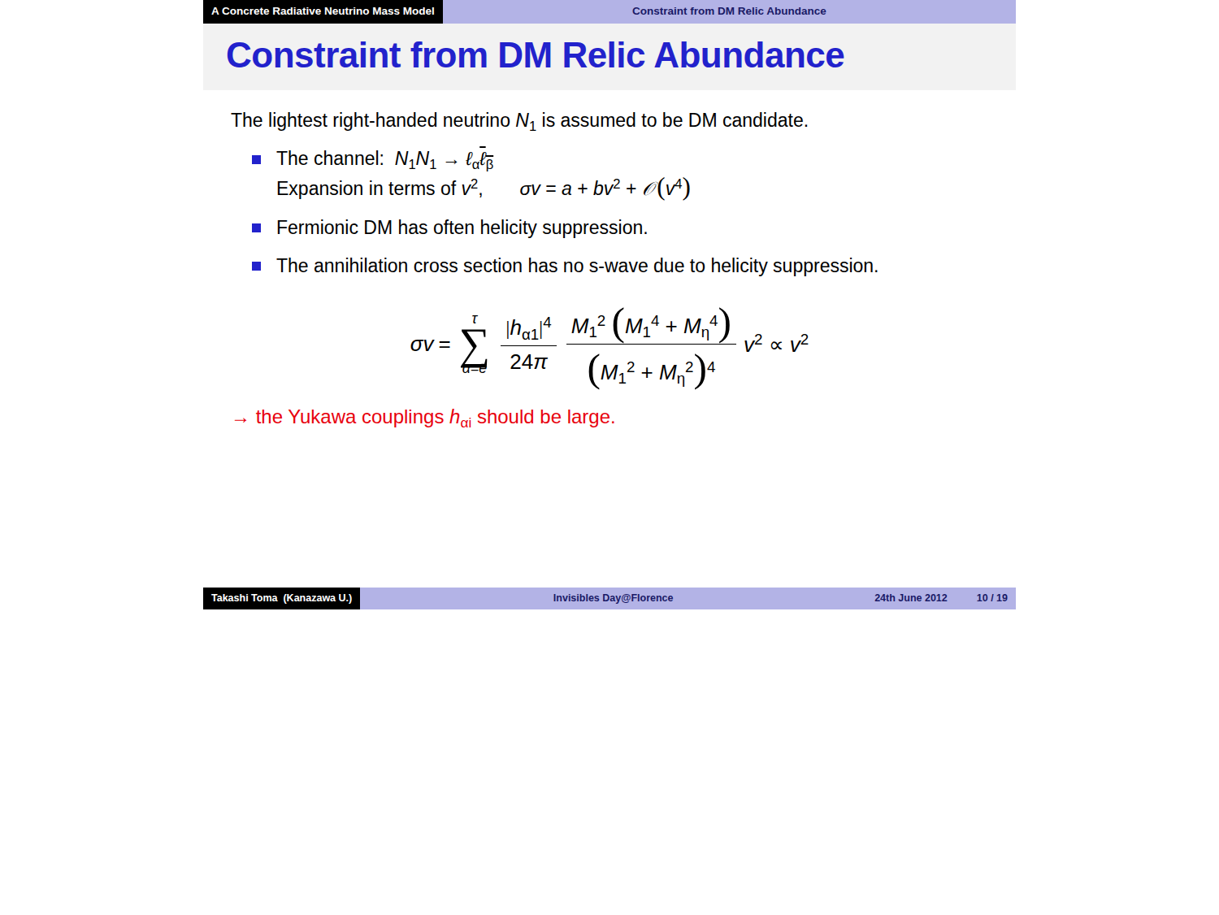A Concrete Radiative Neutrino Mass Model
Constraint from DM Relic Abundance
Constraint from DM Relic Abundance
The lightest right-handed neutrino N 1 is assumed to be DM candidate.
The channel: N 1 N 1 → ℓαℓβ
Expansion in terms of v 2, σv = a + bv 2 + 𝒪 (v 4)
Fermionic DM has often helicity suppression.
The annihilation cross section has no s-wave due to helicity suppression.
σv = τ ∑ α=e |hα1|4 24π M 12 (M 14 + Mη 4) (M 12 + Mη 2) 4 v 2 ∝ v 2
→ the Yukawa couplings hαi should be large.
Takashi Toma (Kanazawa U.)
Invisibles Day@Florence
24th June 2012
10 / 19